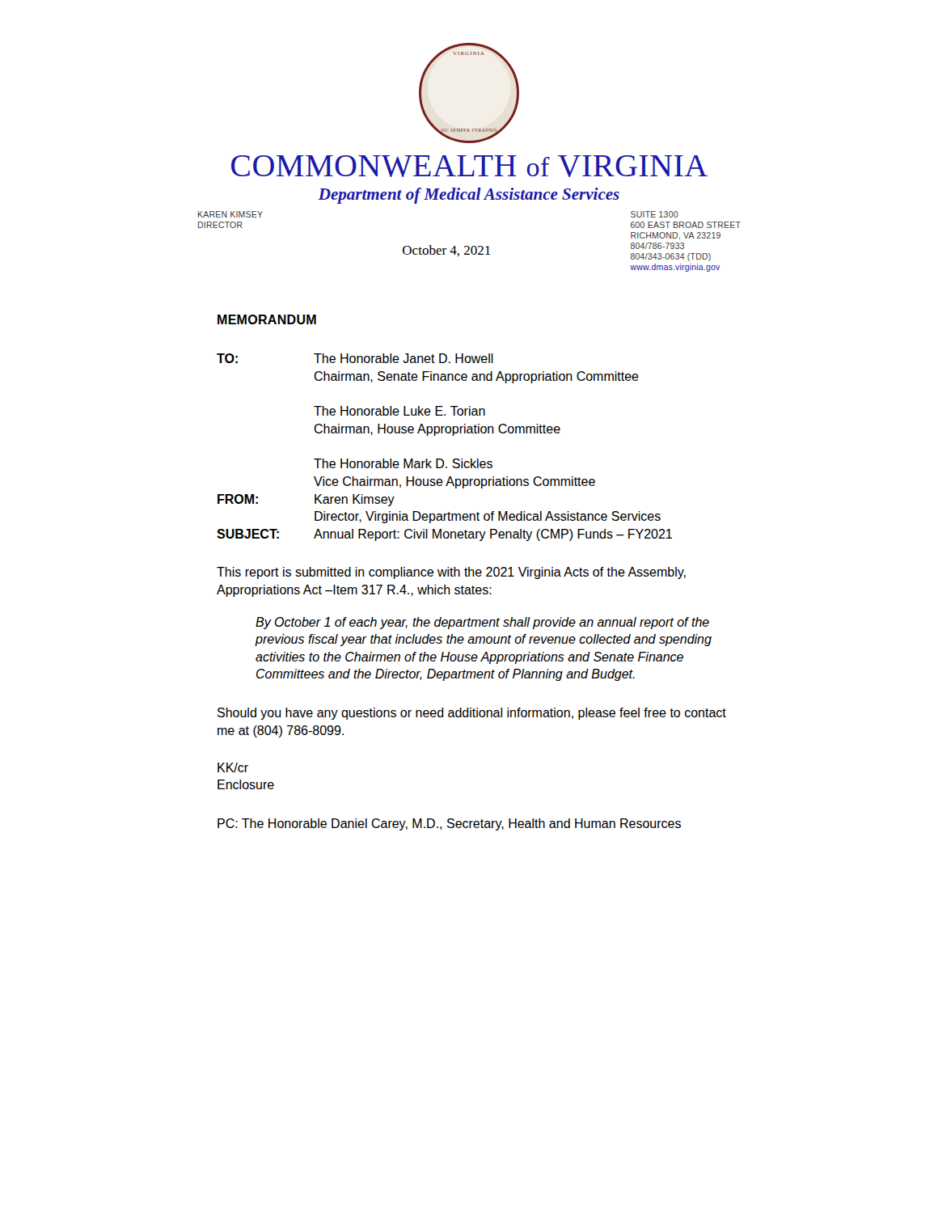COMMONWEALTH of VIRGINIA
Department of Medical Assistance Services
KAREN KIMSEY
DIRECTOR
October 4, 2021
SUITE 1300
600 EAST BROAD STREET
RICHMOND, VA 23219
804/786-7933
804/343-0634 (TDD)
www.dmas.virginia.gov
MEMORANDUM
| TO: | The Honorable Janet D. Howell Chairman, Senate Finance and Appropriation Committee The Honorable Luke E. Torian Chairman, House Appropriation Committee The Honorable Mark D. Sickles Vice Chairman, House Appropriations Committee |
| FROM: | Karen Kimsey Director, Virginia Department of Medical Assistance Services |
| SUBJECT: | Annual Report: Civil Monetary Penalty (CMP) Funds – FY2021 |
This report is submitted in compliance with the 2021 Virginia Acts of the Assembly, Appropriations Act –Item 317 R.4., which states:
By October 1 of each year, the department shall provide an annual report of the previous fiscal year that includes the amount of revenue collected and spending activities to the Chairmen of the House Appropriations and Senate Finance Committees and the Director, Department of Planning and Budget.
Should you have any questions or need additional information, please feel free to contact me at (804) 786-8099.
KK/cr
Enclosure
PC: The Honorable Daniel Carey, M.D., Secretary, Health and Human Resources